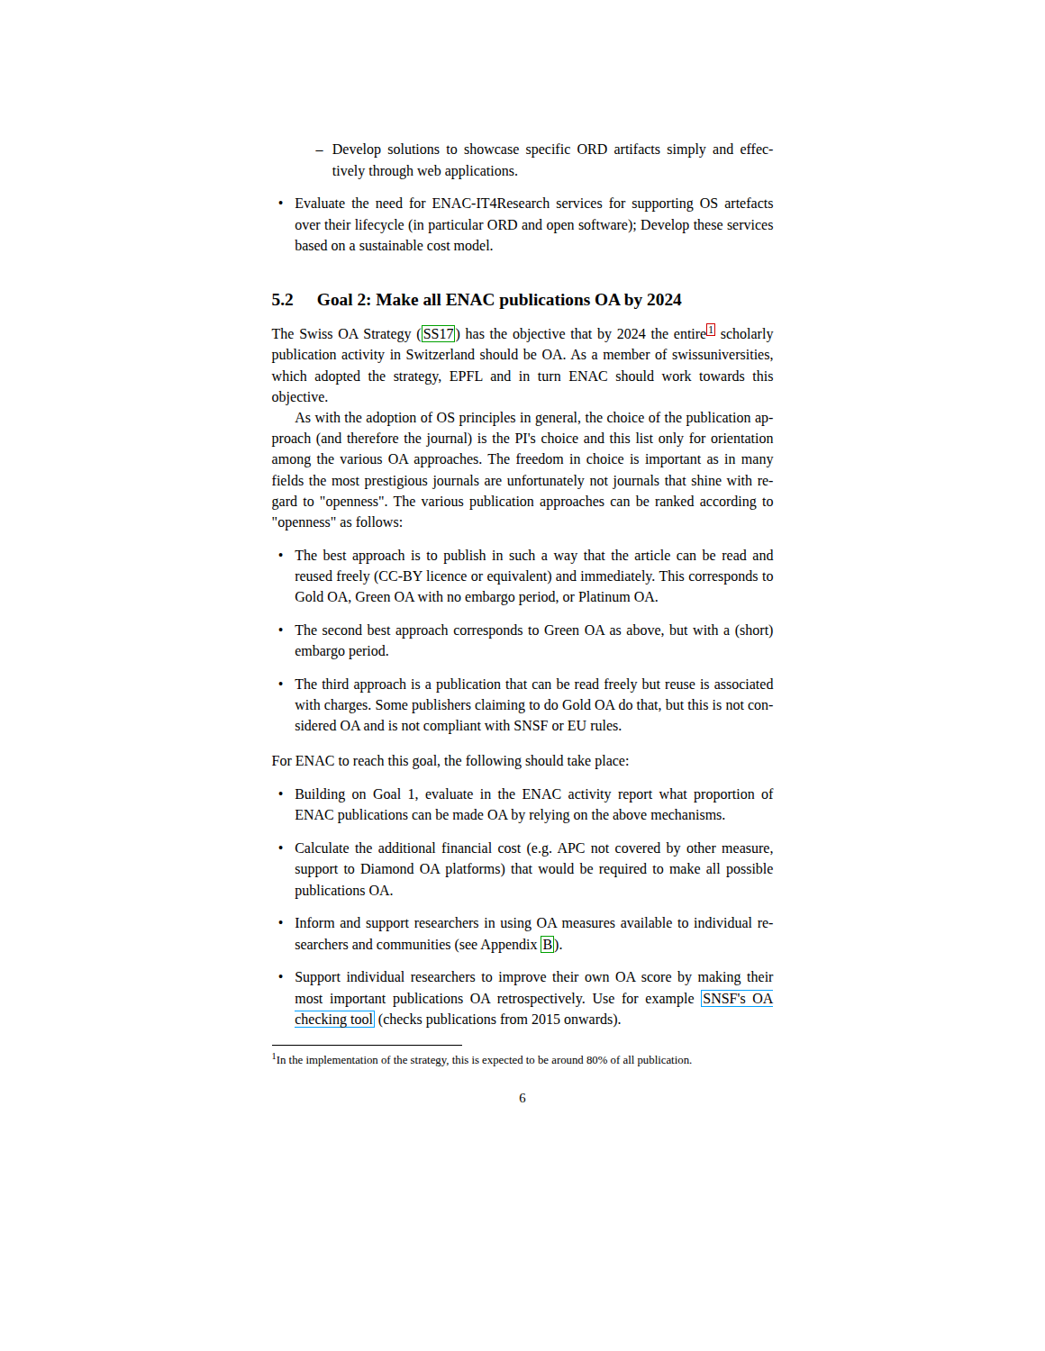Develop solutions to showcase specific ORD artifacts simply and effectively through web applications.
Evaluate the need for ENAC-IT4Research services for supporting OS artefacts over their lifecycle (in particular ORD and open software); Develop these services based on a sustainable cost model.
5.2 Goal 2: Make all ENAC publications OA by 2024
The Swiss OA Strategy (SS17) has the objective that by 2024 the entire1 scholarly publication activity in Switzerland should be OA. As a member of swissuniversities, which adopted the strategy, EPFL and in turn ENAC should work towards this objective.
As with the adoption of OS principles in general, the choice of the publication approach (and therefore the journal) is the PI's choice and this list only for orientation among the various OA approaches. The freedom in choice is important as in many fields the most prestigious journals are unfortunately not journals that shine with regard to "openness". The various publication approaches can be ranked according to "openness" as follows:
The best approach is to publish in such a way that the article can be read and reused freely (CC-BY licence or equivalent) and immediately. This corresponds to Gold OA, Green OA with no embargo period, or Platinum OA.
The second best approach corresponds to Green OA as above, but with a (short) embargo period.
The third approach is a publication that can be read freely but reuse is associated with charges. Some publishers claiming to do Gold OA do that, but this is not considered OA and is not compliant with SNSF or EU rules.
For ENAC to reach this goal, the following should take place:
Building on Goal 1, evaluate in the ENAC activity report what proportion of ENAC publications can be made OA by relying on the above mechanisms.
Calculate the additional financial cost (e.g. APC not covered by other measure, support to Diamond OA platforms) that would be required to make all possible publications OA.
Inform and support researchers in using OA measures available to individual researchers and communities (see Appendix B).
Support individual researchers to improve their own OA score by making their most important publications OA retrospectively. Use for example SNSF's OA checking tool (checks publications from 2015 onwards).
1In the implementation of the strategy, this is expected to be around 80% of all publication.
6